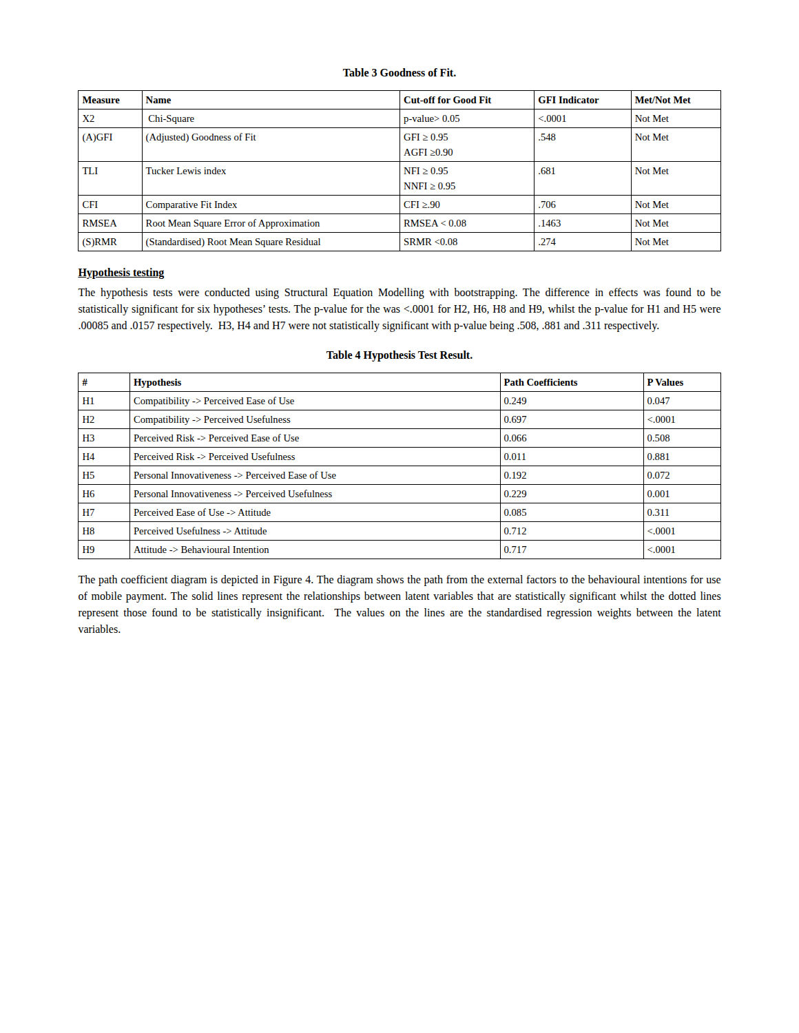Table 3 Goodness of Fit.
| Measure | Name | Cut-off for Good Fit | GFI Indicator | Met/Not Met |
| --- | --- | --- | --- | --- |
| X2 | Chi-Square | p-value> 0.05 | <.0001 | Not Met |
| (A)GFI | (Adjusted) Goodness of Fit | GFI ≥ 0.95 AGFI ≥0.90 | .548 | Not Met |
| TLI | Tucker Lewis index | NFI ≥ 0.95 NNFI ≥ 0.95 | .681 | Not Met |
| CFI | Comparative Fit Index | CFI ≥.90 | .706 | Not Met |
| RMSEA | Root Mean Square Error of Approximation | RMSEA < 0.08 | .1463 | Not Met |
| (S)RMR | (Standardised) Root Mean Square Residual | SRMR <0.08 | .274 | Not Met |
Hypothesis testing
The hypothesis tests were conducted using Structural Equation Modelling with bootstrapping. The difference in effects was found to be statistically significant for six hypotheses’ tests. The p-value for the was <.0001 for H2, H6, H8 and H9, whilst the p-value for H1 and H5 were .00085 and .0157 respectively. H3, H4 and H7 were not statistically significant with p-value being .508, .881 and .311 respectively.
Table 4 Hypothesis Test Result.
| # | Hypothesis | Path Coefficients | P Values |
| --- | --- | --- | --- |
| H1 | Compatibility -> Perceived Ease of Use | 0.249 | 0.047 |
| H2 | Compatibility -> Perceived Usefulness | 0.697 | <.0001 |
| H3 | Perceived Risk -> Perceived Ease of Use | 0.066 | 0.508 |
| H4 | Perceived Risk -> Perceived Usefulness | 0.011 | 0.881 |
| H5 | Personal Innovativeness -> Perceived Ease of Use | 0.192 | 0.072 |
| H6 | Personal Innovativeness -> Perceived Usefulness | 0.229 | 0.001 |
| H7 | Perceived Ease of Use -> Attitude | 0.085 | 0.311 |
| H8 | Perceived Usefulness -> Attitude | 0.712 | <.0001 |
| H9 | Attitude -> Behavioural Intention | 0.717 | <.0001 |
The path coefficient diagram is depicted in Figure 4. The diagram shows the path from the external factors to the behavioural intentions for use of mobile payment. The solid lines represent the relationships between latent variables that are statistically significant whilst the dotted lines represent those found to be statistically insignificant. The values on the lines are the standardised regression weights between the latent variables.